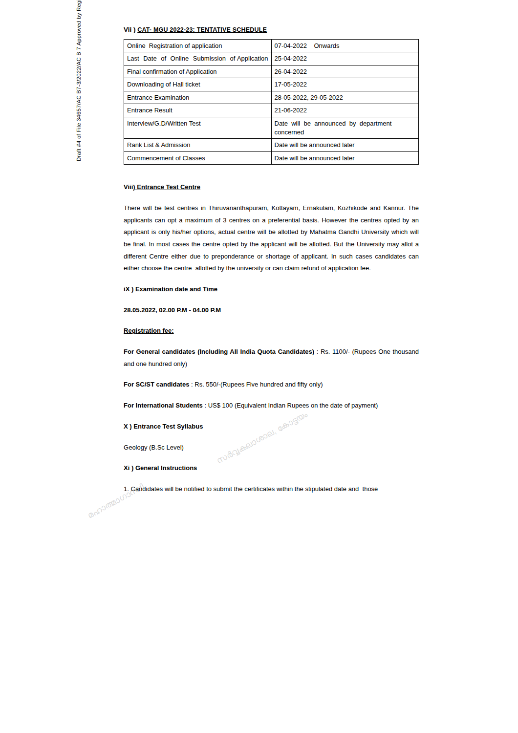Draft #4 of File 34657/AC B7-3/2022/AC B 7 Approved by Registrar on 02-Apr-2022 02:49 PM - Page 2
മഹാത്മാഗാന്ധി
സർവ്വകലാശാല, കോട്ടയം
കോട്ടയം
Vii ) CAT- MGU 2022-23: TENTATIVE SCHEDULE
| Online Registration of application | 07-04-2022 Onwards |
| Last Date of Online Submission of Application | 25-04-2022 |
| Final confirmation of Application | 26-04-2022 |
| Downloading of Hall ticket | 17-05-2022 |
| Entrance Examination | 28-05-2022, 29-05-2022 |
| Entrance Result | 21-06-2022 |
| Interview/G.D/Written Test | Date will be announced by department concerned |
| Rank List & Admission | Date will be announced later |
| Commencement of Classes | Date will be announced later |
Viii) Entrance Test Centre
There will be test centres in Thiruvananthapuram, Kottayam, Ernakulam, Kozhikode and Kannur. The applicants can opt a maximum of 3 centres on a preferential basis. However the centres opted by an applicant is only his/her options, actual centre will be allotted by Mahatma Gandhi University which will be final. In most cases the centre opted by the applicant will be allotted. But the University may allot a different Centre either due to preponderance or shortage of applicant. In such cases candidates can either choose the centre allotted by the university or can claim refund of application fee.
iX ) Examination date and Time
28.05.2022, 02.00 P.M - 04.00 P.M
Registration fee:
For General candidates (Including All India Quota Candidates) : Rs. 1100/- (Rupees One thousand and one hundred only)
For SC/ST candidates : Rs. 550/-(Rupees Five hundred and fifty only)
For International Students : US$ 100 (Equivalent Indian Rupees on the date of payment)
X ) Entrance Test Syllabus
Geology (B.Sc Level)
Xi ) General Instructions
1. Candidates will be notified to submit the certificates within the stipulated date and those